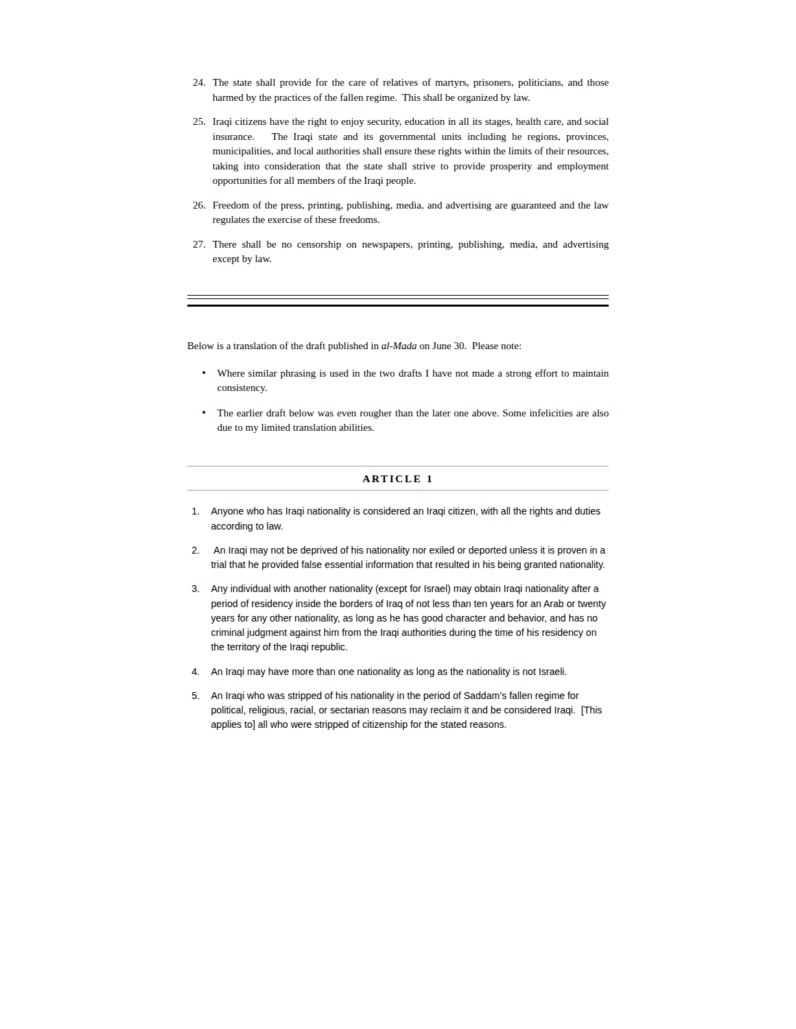24. The state shall provide for the care of relatives of martyrs, prisoners, politicians, and those harmed by the practices of the fallen regime. This shall be organized by law.
25. Iraqi citizens have the right to enjoy security, education in all its stages, health care, and social insurance. The Iraqi state and its governmental units including he regions, provinces, municipalities, and local authorities shall ensure these rights within the limits of their resources, taking into consideration that the state shall strive to provide prosperity and employment opportunities for all members of the Iraqi people.
26. Freedom of the press, printing, publishing, media, and advertising are guaranteed and the law regulates the exercise of these freedoms.
27. There shall be no censorship on newspapers, printing, publishing, media, and advertising except by law.
Below is a translation of the draft published in al-Mada on June 30. Please note:
Where similar phrasing is used in the two drafts I have not made a strong effort to maintain consistency.
The earlier draft below was even rougher than the later one above. Some infelicities are also due to my limited translation abilities.
ARTICLE 1
1. Anyone who has Iraqi nationality is considered an Iraqi citizen, with all the rights and duties according to law.
2. An Iraqi may not be deprived of his nationality nor exiled or deported unless it is proven in a trial that he provided false essential information that resulted in his being granted nationality.
3. Any individual with another nationality (except for Israel) may obtain Iraqi nationality after a period of residency inside the borders of Iraq of not less than ten years for an Arab or twenty years for any other nationality, as long as he has good character and behavior, and has no criminal judgment against him from the Iraqi authorities during the time of his residency on the territory of the Iraqi republic.
4. An Iraqi may have more than one nationality as long as the nationality is not Israeli.
5. An Iraqi who was stripped of his nationality in the period of Saddam’s fallen regime for political, religious, racial, or sectarian reasons may reclaim it and be considered Iraqi. [This applies to] all who were stripped of citizenship for the stated reasons.